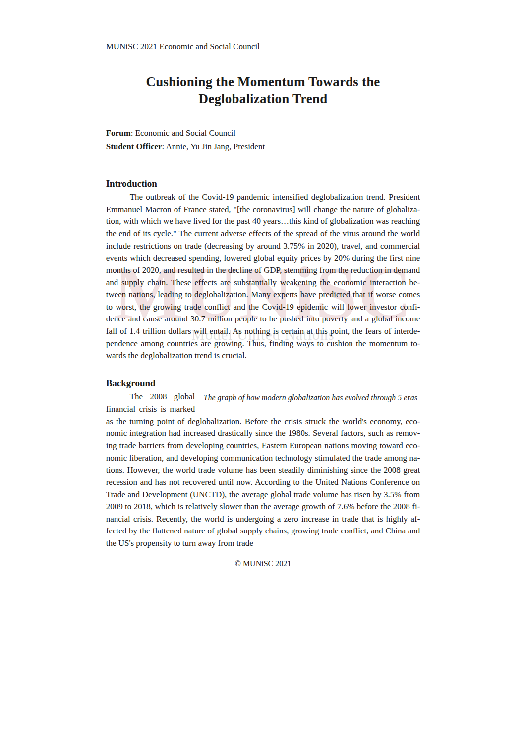MUNiSC
Model United Nations
MUNiSC 2021 Economic and Social Council
Cushioning the Momentum Towards the Deglobalization Trend
Forum: Economic and Social Council
Student Officer: Annie, Yu Jin Jang, President
Introduction
The outbreak of the Covid-19 pandemic intensified deglobalization trend. President Emmanuel Macron of France stated, "[the coronavirus] will change the nature of globalization, with which we have lived for the past 40 years…this kind of globalization was reaching the end of its cycle." The current adverse effects of the spread of the virus around the world include restrictions on trade (decreasing by around 3.75% in 2020), travel, and commercial events which decreased spending, lowered global equity prices by 20% during the first nine months of 2020, and resulted in the decline of GDP, stemming from the reduction in demand and supply chain. These effects are substantially weakening the economic interaction between nations, leading to deglobalization. Many experts have predicted that if worse comes to worst, the growing trade conflict and the Covid-19 epidemic will lower investor confidence and cause around 30.7 million people to be pushed into poverty and a global income fall of 1.4 trillion dollars will entail. As nothing is certain at this point, the fears of interdependence among countries are growing. Thus, finding ways to cushion the momentum towards the deglobalization trend is crucial.
Background
The graph of how modern globalization has evolved through 5 eras
The 2008 global financial crisis is marked as the turning point of deglobalization. Before the crisis struck the world's economy, economic integration had increased drastically since the 1980s. Several factors, such as removing trade barriers from developing countries, Eastern European nations moving toward economic liberation, and developing communication technology stimulated the trade among nations. However, the world trade volume has been steadily diminishing since the 2008 great recession and has not recovered until now. According to the United Nations Conference on Trade and Development (UNCTD), the average global trade volume has risen by 3.5% from 2009 to 2018, which is relatively slower than the average growth of 7.6% before the 2008 financial crisis. Recently, the world is undergoing a zero increase in trade that is highly affected by the flattened nature of global supply chains, growing trade conflict, and China and the US's propensity to turn away from trade
© MUNiSC 2021